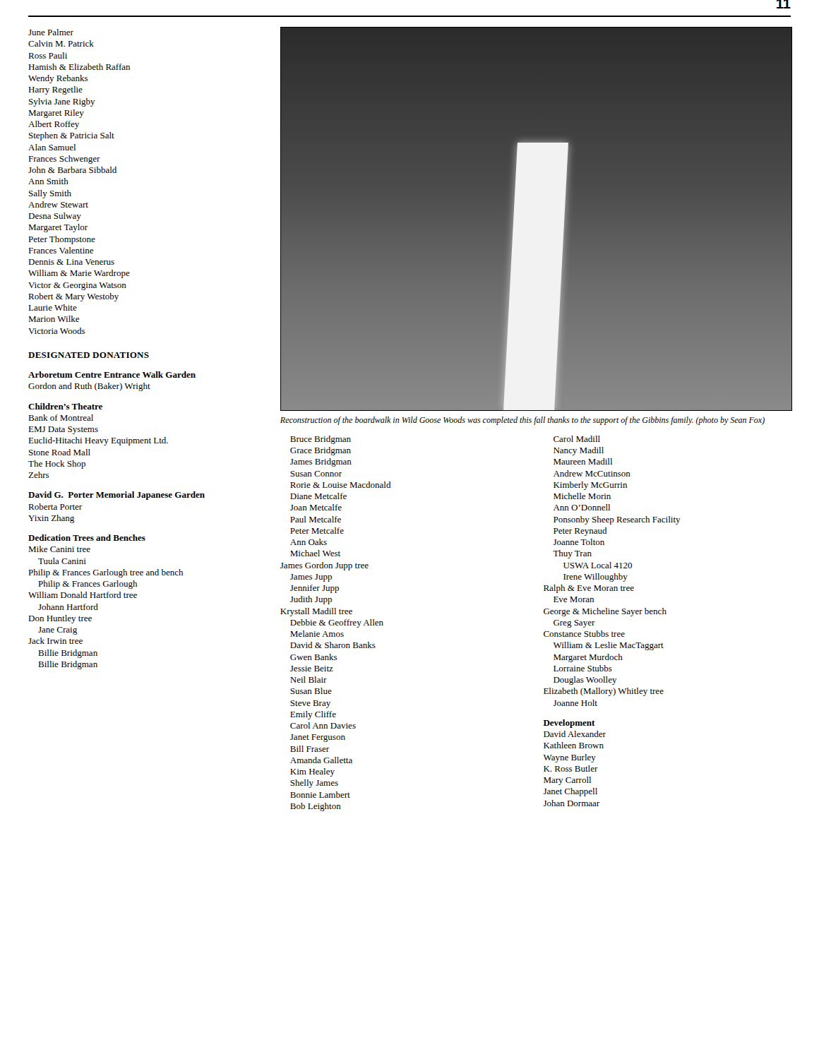11
June Palmer
Calvin M. Patrick
Ross Pauli
Hamish & Elizabeth Raffan
Wendy Rebanks
Harry Regetlie
Sylvia Jane Rigby
Margaret Riley
Albert Roffey
Stephen & Patricia Salt
Alan Samuel
Frances Schwenger
John & Barbara Sibbald
Ann Smith
Sally Smith
Andrew Stewart
Desna Sulway
Margaret Taylor
Peter Thompstone
Frances Valentine
Dennis & Lina Venerus
William & Marie Wardrope
Victor & Georgina Watson
Robert & Mary Westoby
Laurie White
Marion Wilke
Victoria Woods
DESIGNATED DONATIONS
Arboretum Centre Entrance Walk Garden
Gordon and Ruth (Baker) Wright
Children’s Theatre
Bank of Montreal
EMJ Data Systems
Euclid-Hitachi Heavy Equipment Ltd.
Stone Road Mall
The Hock Shop
Zehrs
David G. Porter Memorial Japanese Garden
Roberta Porter
Yixin Zhang
Dedication Trees and Benches
Mike Canini tree
Tuula Canini
Philip & Frances Garlough tree and bench
Philip & Frances Garlough
William Donald Hartford tree
Johann Hartford
Don Huntley tree
Jane Craig
Jack Irwin tree
Billie Bridgman
Billie Bridgman
Reconstruction of the boardwalk in Wild Goose Woods was completed this fall thanks to the support of the Gibbins family. (photo by Sean Fox)
Bruce Bridgman
Grace Bridgman
James Bridgman
Susan Connor
Rorie & Louise Macdonald
Diane Metcalfe
Joan Metcalfe
Paul Metcalfe
Peter Metcalfe
Ann Oaks
Michael West
James Gordon Jupp tree
James Jupp
Jennifer Jupp
Judith Jupp
Krystall Madill tree
Debbie & Geoffrey Allen
Melanie Amos
David & Sharon Banks
Gwen Banks
Jessie Beitz
Neil Blair
Susan Blue
Steve Bray
Emily Cliffe
Carol Ann Davies
Janet Ferguson
Bill Fraser
Amanda Galletta
Kim Healey
Shelly James
Bonnie Lambert
Bob Leighton
Carol Madill
Nancy Madill
Maureen Madill
Andrew McCutinson
Kimberly McGurrin
Michelle Morin
Ann O’Donnell
Ponsonby Sheep Research Facility
Peter Reynaud
Joanne Tolton
Thuy Tran
USWA Local 4120
Irene Willoughby
Ralph & Eve Moran tree
Eve Moran
George & Micheline Sayer bench
Greg Sayer
Constance Stubbs tree
William & Leslie MacTaggart
Margaret Murdoch
Lorraine Stubbs
Douglas Woolley
Elizabeth (Mallory) Whitley tree
Joanne Holt
Development
David Alexander
Kathleen Brown
Wayne Burley
K. Ross Butler
Mary Carroll
Janet Chappell
Johan Dormaar